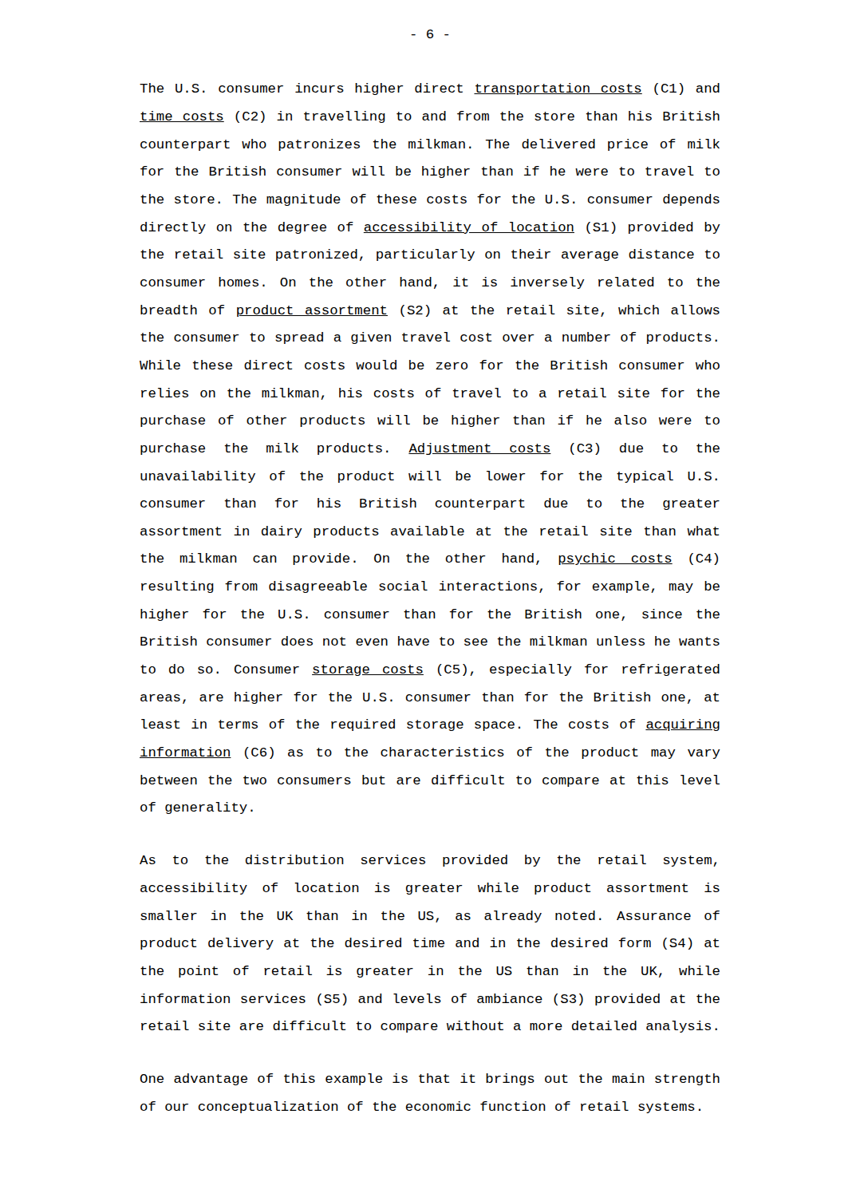- 6 -
The U.S. consumer incurs higher direct transportation costs (C1) and time costs (C2) in travelling to and from the store than his British counterpart who patronizes the milkman. The delivered price of milk for the British consumer will be higher than if he were to travel to the store. The magnitude of these costs for the U.S. consumer depends directly on the degree of accessibility of location (S1) provided by the retail site patronized, particularly on their average distance to consumer homes. On the other hand, it is inversely related to the breadth of product assortment (S2) at the retail site, which allows the consumer to spread a given travel cost over a number of products. While these direct costs would be zero for the British consumer who relies on the milkman, his costs of travel to a retail site for the purchase of other products will be higher than if he also were to purchase the milk products. Adjustment costs (C3) due to the unavailability of the product will be lower for the typical U.S. consumer than for his British counterpart due to the greater assortment in dairy products available at the retail site than what the milkman can provide. On the other hand, psychic costs (C4) resulting from disagreeable social interactions, for example, may be higher for the U.S. consumer than for the British one, since the British consumer does not even have to see the milkman unless he wants to do so. Consumer storage costs (C5), especially for refrigerated areas, are higher for the U.S. consumer than for the British one, at least in terms of the required storage space. The costs of acquiring information (C6) as to the characteristics of the product may vary between the two consumers but are difficult to compare at this level of generality.
As to the distribution services provided by the retail system, accessibility of location is greater while product assortment is smaller in the UK than in the US, as already noted. Assurance of product delivery at the desired time and in the desired form (S4) at the point of retail is greater in the US than in the UK, while information services (S5) and levels of ambiance (S3) provided at the retail site are difficult to compare without a more detailed analysis.
One advantage of this example is that it brings out the main strength of our conceptualization of the economic function of retail systems.